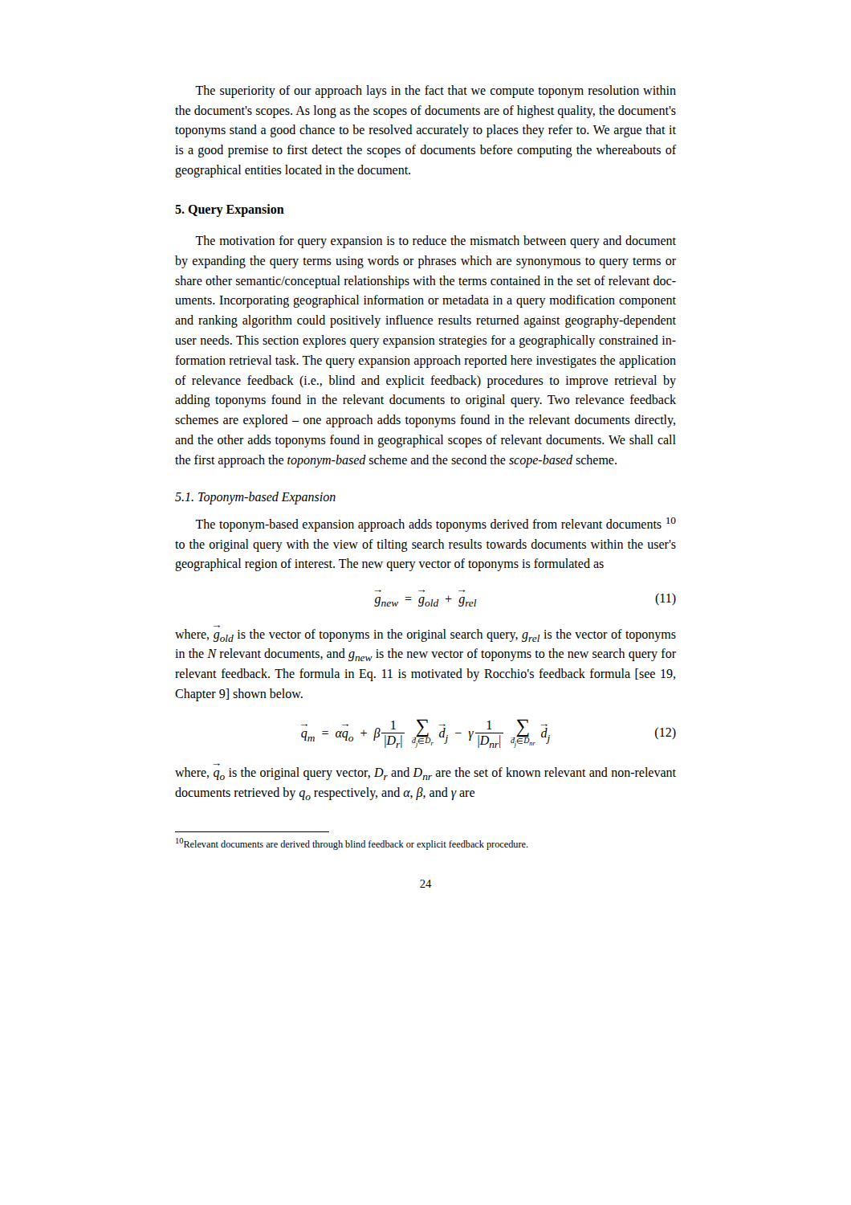The superiority of our approach lays in the fact that we compute toponym resolution within the document's scopes. As long as the scopes of documents are of highest quality, the document's toponyms stand a good chance to be resolved accurately to places they refer to. We argue that it is a good premise to first detect the scopes of documents before computing the whereabouts of geographical entities located in the document.
5. Query Expansion
The motivation for query expansion is to reduce the mismatch between query and document by expanding the query terms using words or phrases which are synonymous to query terms or share other semantic/conceptual relationships with the terms contained in the set of relevant documents. Incorporating geographical information or metadata in a query modification component and ranking algorithm could positively influence results returned against geography-dependent user needs. This section explores query expansion strategies for a geographically constrained information retrieval task. The query expansion approach reported here investigates the application of relevance feedback (i.e., blind and explicit feedback) procedures to improve retrieval by adding toponyms found in the relevant documents to original query. Two relevance feedback schemes are explored – one approach adds toponyms found in the relevant documents directly, and the other adds toponyms found in geographical scopes of relevant documents. We shall call the first approach the toponym-based scheme and the second the scope-based scheme.
5.1. Toponym-based Expansion
The toponym-based expansion approach adds toponyms derived from relevant documents 10 to the original query with the view of tilting search results towards documents within the user's geographical region of interest. The new query vector of toponyms is formulated as
→gnew = →gold + →grel (11)
where, →gold is the vector of toponyms in the original search query, grel is the vector of toponyms in the N relevant documents, and gnew is the new vector of toponyms to the new search query for relevant feedback. The formula in Eq. 11 is motivated by Rocchio's feedback formula [see 19, Chapter 9] shown below.
→qm = α→qo + β 1|Dr| ∑→dj∈Dr →dj − γ 1|Dnr| ∑→dj∈Dnr →dj (12)
where, →qo is the original query vector, Dr and Dnr are the set of known relevant and non-relevant documents retrieved by qo respectively, and α, β, and γ are
10Relevant documents are derived through blind feedback or explicit feedback procedure.
24